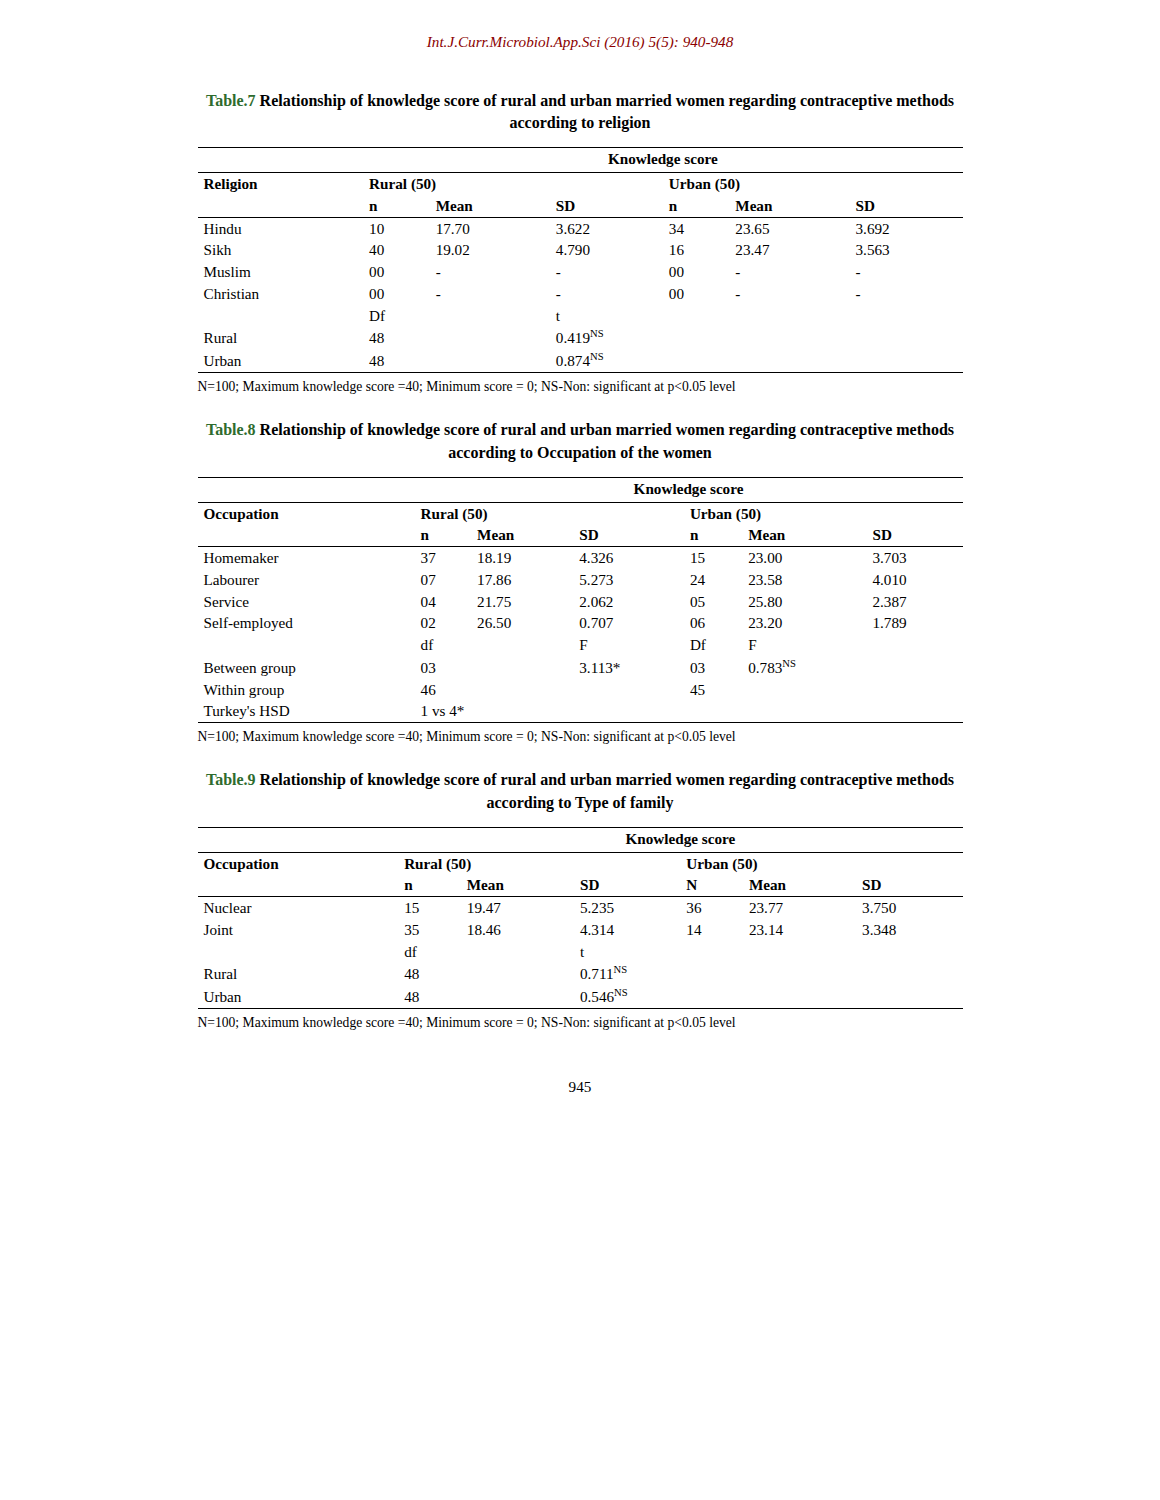Int.J.Curr.Microbiol.App.Sci (2016) 5(5): 940-948
Table.7 Relationship of knowledge score of rural and urban married women regarding contraceptive methods according to religion
| | Knowledge score |
| Religion | Rural (50) | Urban (50) |
| | n | Mean | SD | n | Mean | SD |
| Hindu | 10 | 17.70 | 3.622 | 34 | 23.65 | 3.692 |
| Sikh | 40 | 19.02 | 4.790 | 16 | 23.47 | 3.563 |
| Muslim | 00 | - | - | 00 | - | - |
| Christian | 00 | - | - | 00 | - | - |
| | Df | t | |
| Rural | 48 | 0.419 NS | |
| Urban | 48 | 0.874 NS | |
N=100; Maximum knowledge score =40; Minimum score = 0; NS-Non: significant at p<0.05 level
Table.8 Relationship of knowledge score of rural and urban married women regarding contraceptive methods according to Occupation of the women
| | Knowledge score |
| Occupation | Rural (50) | Urban (50) |
| | n | Mean | SD | n | Mean | SD |
| Homemaker | 37 | 18.19 | 4.326 | 15 | 23.00 | 3.703 |
| Labourer | 07 | 17.86 | 5.273 | 24 | 23.58 | 4.010 |
| Service | 04 | 21.75 | 2.062 | 05 | 25.80 | 2.387 |
| Self-employed | 02 | 26.50 | 0.707 | 06 | 23.20 | 1.789 |
| | df | F | Df | F | |
| Between group | 03 | 3.113* | 03 | 0.783 NS | |
| Within group | 46 | | 45 | | |
| Turkey's HSD | 1 vs 4* | | | | |
N=100; Maximum knowledge score =40; Minimum score = 0; NS-Non: significant at p<0.05 level
Table.9 Relationship of knowledge score of rural and urban married women regarding contraceptive methods according to Type of family
| | Knowledge score |
| Occupation | Rural (50) | Urban (50) |
| | n | Mean | SD | N | Mean | SD |
| Nuclear | 15 | 19.47 | 5.235 | 36 | 23.77 | 3.750 |
| Joint | 35 | 18.46 | 4.314 | 14 | 23.14 | 3.348 |
| | df | t | |
| Rural | 48 | 0.711 NS | |
| Urban | 48 | 0.546 NS | |
N=100; Maximum knowledge score =40; Minimum score = 0; NS-Non: significant at p<0.05 level
945